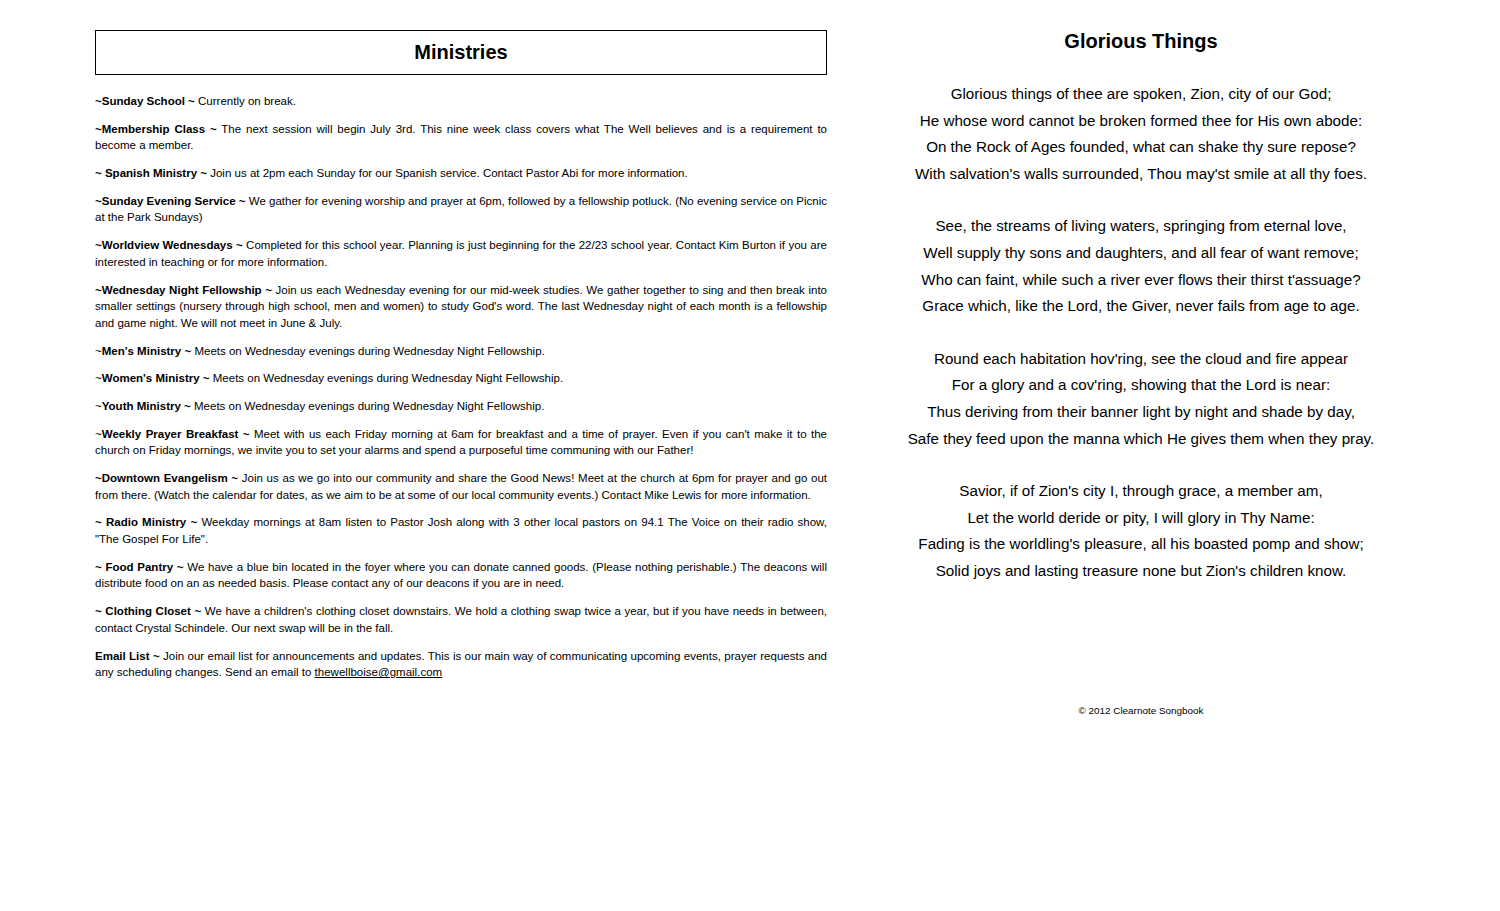Ministries
~Sunday School ~ Currently on break.
~Membership Class ~ The next session will begin July 3rd. This nine week class covers what The Well believes and is a requirement to become a member.
~ Spanish Ministry ~ Join us at 2pm each Sunday for our Spanish service. Contact Pastor Abi for more information.
~Sunday Evening Service ~ We gather for evening worship and prayer at 6pm, followed by a fellowship potluck. (No evening service on Picnic at the Park Sundays)
~Worldview Wednesdays ~ Completed for this school year. Planning is just beginning for the 22/23 school year. Contact Kim Burton if you are interested in teaching or for more information.
~Wednesday Night Fellowship ~ Join us each Wednesday evening for our mid-week studies. We gather together to sing and then break into smaller settings (nursery through high school, men and women) to study God's word. The last Wednesday night of each month is a fellowship and game night. We will not meet in June & July.
~Men's Ministry ~ Meets on Wednesday evenings during Wednesday Night Fellowship.
~Women's Ministry ~ Meets on Wednesday evenings during Wednesday Night Fellowship.
~Youth Ministry ~ Meets on Wednesday evenings during Wednesday Night Fellowship.
~Weekly Prayer Breakfast ~ Meet with us each Friday morning at 6am for breakfast and a time of prayer. Even if you can't make it to the church on Friday mornings, we invite you to set your alarms and spend a purposeful time communing with our Father!
~Downtown Evangelism ~ Join us as we go into our community and share the Good News! Meet at the church at 6pm for prayer and go out from there. (Watch the calendar for dates, as we aim to be at some of our local community events.) Contact Mike Lewis for more information.
~ Radio Ministry ~ Weekday mornings at 8am listen to Pastor Josh along with 3 other local pastors on 94.1 The Voice on their radio show, "The Gospel For Life".
~ Food Pantry ~ We have a blue bin located in the foyer where you can donate canned goods. (Please nothing perishable.) The deacons will distribute food on an as needed basis. Please contact any of our deacons if you are in need.
~ Clothing Closet ~ We have a children's clothing closet downstairs. We hold a clothing swap twice a year, but if you have needs in between, contact Crystal Schindele. Our next swap will be in the fall.
Email List ~ Join our email list for announcements and updates. This is our main way of communicating upcoming events, prayer requests and any scheduling changes. Send an email to thewellboise@gmail.com
Glorious Things
Glorious things of thee are spoken, Zion, city of our God;
He whose word cannot be broken formed thee for His own abode:
On the Rock of Ages founded, what can shake thy sure repose?
With salvation's walls surrounded, Thou may'st smile at all thy foes.
See, the streams of living waters, springing from eternal love,
Well supply thy sons and daughters, and all fear of want remove;
Who can faint, while such a river ever flows their thirst t'assuage?
Grace which, like the Lord, the Giver, never fails from age to age.
Round each habitation hov'ring, see the cloud and fire appear
For a glory and a cov'ring, showing that the Lord is near:
Thus deriving from their banner light by night and shade by day,
Safe they feed upon the manna which He gives them when they pray.
Savior, if of Zion's city I, through grace, a member am,
Let the world deride or pity, I will glory in Thy Name:
Fading is the worldling's pleasure, all his boasted pomp and show;
Solid joys and lasting treasure none but Zion's children know.
© 2012 Clearnote Songbook